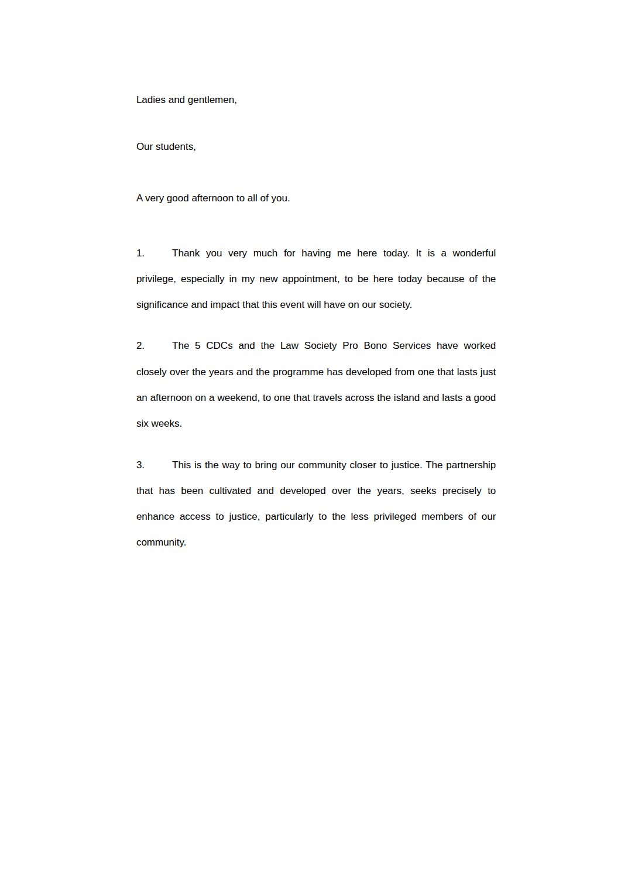Ladies and gentlemen,
Our students,
A very good afternoon to all of you.
1. Thank you very much for having me here today. It is a wonderful privilege, especially in my new appointment, to be here today because of the significance and impact that this event will have on our society.
2. The 5 CDCs and the Law Society Pro Bono Services have worked closely over the years and the programme has developed from one that lasts just an afternoon on a weekend, to one that travels across the island and lasts a good six weeks.
3. This is the way to bring our community closer to justice. The partnership that has been cultivated and developed over the years, seeks precisely to enhance access to justice, particularly to the less privileged members of our community.